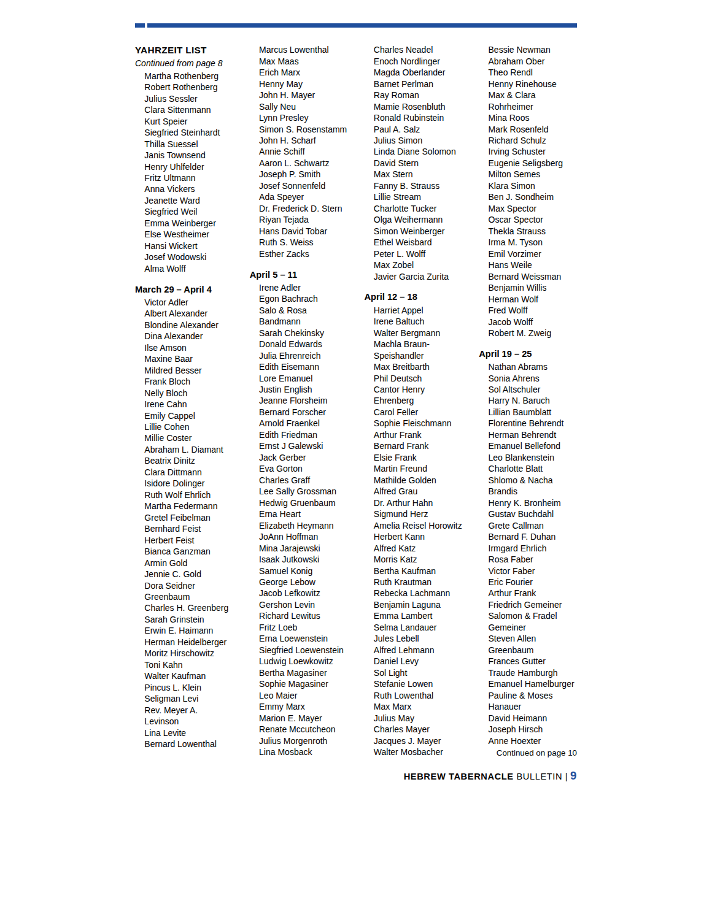YAHRZEIT LIST
Continued from page 8
Martha Rothenberg
Robert Rothenberg
Julius Sessler
Clara Sittenmann
Kurt Speier
Siegfried Steinhardt
Thilla Suessel
Janis Townsend
Henry Uhlfelder
Fritz Ultmann
Anna Vickers
Jeanette Ward
Siegfried Weil
Emma Weinberger
Else Westheimer
Hansi Wickert
Josef Wodowski
Alma Wolff
March 29 – April 4
Victor Adler
Albert Alexander
Blondine Alexander
Dina Alexander
Ilse Amson
Maxine Baar
Mildred Besser
Frank Bloch
Nelly Bloch
Irene Cahn
Emily Cappel
Lillie Cohen
Millie Coster
Abraham L. Diamant
Beatrix Dinitz
Clara Dittmann
Isidore Dolinger
Ruth Wolf Ehrlich
Martha Federmann
Gretel Feibelman
Bernhard Feist
Herbert Feist
Bianca Ganzman
Armin Gold
Jennie C. Gold
Dora Seidner Greenbaum
Charles H. Greenberg
Sarah Grinstein
Erwin E. Haimann
Herman Heidelberger
Moritz Hirschowitz
Toni Kahn
Walter Kaufman
Pincus L. Klein
Seligman Levi
Rev. Meyer A. Levinson
Lina Levite
Bernard Lowenthal
Marcus Lowenthal
Max Maas
Erich Marx
Henny May
John H. Mayer
Sally Neu
Lynn Presley
Simon S. Rosenstamm
John H. Scharf
Annie Schiff
Aaron L. Schwartz
Joseph P. Smith
Josef Sonnenfeld
Ada Speyer
Dr. Frederick D. Stern
Riyan Tejada
Hans David Tobar
Ruth S. Weiss
Esther Zacks
April 5 – 11
Irene Adler
Egon Bachrach
Salo & Rosa Bandmann
Sarah Chekinsky
Donald Edwards
Julia Ehrenreich
Edith Eisemann
Lore Emanuel
Justin English
Jeanne Florsheim
Bernard Forscher
Arnold Fraenkel
Edith Friedman
Ernst J Galewski
Jack Gerber
Eva Gorton
Charles Graff
Lee Sally Grossman
Hedwig Gruenbaum
Erna Heart
Elizabeth Heymann
JoAnn Hoffman
Mina Jarajewski
Isaak Jutkowski
Samuel Konig
George Lebow
Jacob Lefkowitz
Gershon Levin
Richard Lewitus
Fritz Loeb
Erna Loewenstein
Siegfried Loewenstein
Ludwig Loewkowitz
Bertha Magasiner
Sophie Magasiner
Leo Maier
Emmy Marx
Marion E. Mayer
Renate Mccutcheon
Julius Morgenroth
Lina Mosback
Charles Neadel
Enoch Nordlinger
Magda Oberlander
Barnet Perlman
Ray Roman
Mamie Rosenbluth
Ronald Rubinstein
Paul A. Salz
Julius Simon
Linda Diane Solomon
David Stern
Max Stern
Fanny B. Strauss
Lillie Stream
Charlotte Tucker
Olga Weihermann
Simon Weinberger
Ethel Weisbard
Peter L. Wolff
Max Zobel
Javier Garcia Zurita
April 12 – 18
Harriet Appel
Irene Baltuch
Walter Bergmann
Machla Braun-Speishandler
Max Breitbarth
Phil Deutsch
Cantor Henry Ehrenberg
Carol Feller
Sophie Fleischmann
Arthur Frank
Bernard Frank
Elsie Frank
Martin Freund
Mathilde Golden
Alfred Grau
Dr. Arthur Hahn
Sigmund Herz
Amelia Reisel Horowitz
Herbert Kann
Alfred Katz
Morris Katz
Bertha Kaufman
Ruth Krautman
Rebecka Lachmann
Benjamin Laguna
Emma Lambert
Selma Landauer
Jules Lebell
Alfred Lehmann
Daniel Levy
Sol Light
Stefanie Lowen
Ruth Lowenthal
Max Marx
Julius May
Charles Mayer
Jacques J. Mayer
Walter Mosbacher
Bessie Newman
Abraham Ober
Theo Rendl
Henny Rinehouse
Max & Clara Rohrheimer
Mina Roos
Mark Rosenfeld
Richard Schulz
Irving Schuster
Eugenie Seligsberg
Milton Semes
Klara Simon
Ben J. Sondheim
Max Spector
Oscar Spector
Thekla Strauss
Irma M. Tyson
Emil Vorzimer
Hans Weile
Bernard Weissman
Benjamin Willis
Herman Wolf
Fred Wolff
Jacob Wolff
Robert M. Zweig
April 19 – 25
Nathan Abrams
Sonia Ahrens
Sol Altschuler
Harry N. Baruch
Lillian Baumblatt
Florentine Behrendt
Herman Behrendt
Emanuel Bellefond
Leo Blankenstein
Charlotte Blatt
Shlomo & Nacha Brandis
Henry K. Bronheim
Gustav Buchdahl
Grete Callman
Bernard F. Duhan
Irmgard Ehrlich
Rosa Faber
Victor Faber
Eric Fourier
Arthur Frank
Friedrich Gemeiner
Salomon & Fradel Gemeiner
Steven Allen Greenbaum
Frances Gutter
Traude Hamburgh
Emanuel Hamelburger
Pauline & Moses Hanauer
David Heimann
Joseph Hirsch
Anne Hoexter
Continued on page 10
HEBREW TABERNACLE BULLETIN |9